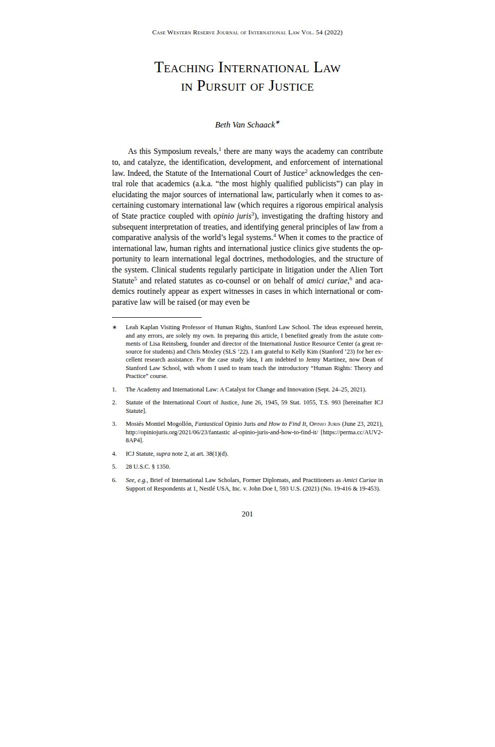Case Western Reserve Journal of International Law Vol. 54 (2022)
Teaching International Law
in Pursuit of Justice
Beth Van Schaack∗
As this Symposium reveals,1 there are many ways the academy can contribute to, and catalyze, the identification, development, and enforcement of international law. Indeed, the Statute of the International Court of Justice2 acknowledges the central role that academics (a.k.a. “the most highly qualified publicists”) can play in elucidating the major sources of international law, particularly when it comes to ascertaining customary international law (which requires a rigorous empirical analysis of State practice coupled with opinio juris3), investigating the drafting history and subsequent interpretation of treaties, and identifying general principles of law from a comparative analysis of the world’s legal systems.4 When it comes to the practice of international law, human rights and international justice clinics give students the opportunity to learn international legal doctrines, methodologies, and the structure of the system. Clinical students regularly participate in litigation under the Alien Tort Statute5 and related statutes as co-counsel or on behalf of amici curiae,6 and academics routinely appear as expert witnesses in cases in which international or comparative law will be raised (or may even be
∗
Leah Kaplan Visiting Professor of Human Rights, Stanford Law School. The ideas expressed herein, and any errors, are solely my own. In preparing this article, I benefited greatly from the astute comments of Lisa Reinsberg, founder and director of the International Justice Resource Center (a great resource for students) and Chris Moxley (SLS ’22). I am grateful to Kelly Kim (Stanford ’23) for her excellent research assistance. For the case study idea, I am indebted to Jenny Martinez, now Dean of Stanford Law School, with whom I used to team teach the introductory “Human Rights: Theory and Practice” course.
1.
The Academy and International Law: A Catalyst for Change and Innovation (Sept. 24–25, 2021).
2.
Statute of the International Court of Justice, June 26, 1945, 59 Stat. 1055, T.S. 993 [hereinafter ICJ Statute].
3.
Mosiés Montiel Mogollón, Fantastical Opinio Juris and How to Find It, Opinio Juris (June 23, 2021), http://opiniojuris.org/2021/06/23/fantastic al-opinio-juris-and-how-to-find-it/ [https://perma.cc/AUV2-8AP4].
4.
ICJ Statute, supra note 2, at art. 38(1)(d).
5.
28 U.S.C. § 1350.
6.
See, e.g., Brief of International Law Scholars, Former Diplomats, and Practitioners as Amici Curiae in Support of Respondents at 1, Nestlé USA, Inc. v. John Doe I, 593 U.S. (2021) (No. 19-416 & 19-453).
201